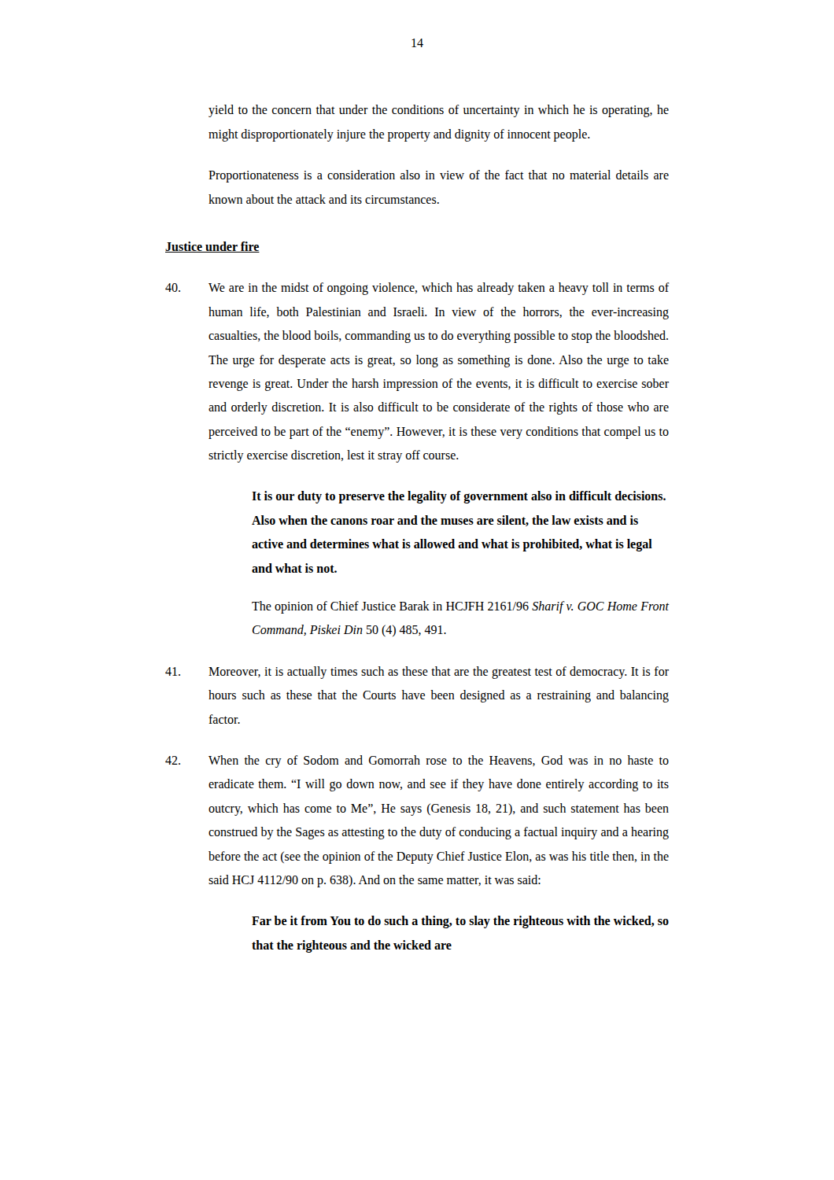14
yield to the concern that under the conditions of uncertainty in which he is operating, he might disproportionately injure the property and dignity of innocent people.
Proportionateness is a consideration also in view of the fact that no material details are known about the attack and its circumstances.
Justice under fire
40.
We are in the midst of ongoing violence, which has already taken a heavy toll in terms of human life, both Palestinian and Israeli. In view of the horrors, the ever-increasing casualties, the blood boils, commanding us to do everything possible to stop the bloodshed. The urge for desperate acts is great, so long as something is done. Also the urge to take revenge is great. Under the harsh impression of the events, it is difficult to exercise sober and orderly discretion. It is also difficult to be considerate of the rights of those who are perceived to be part of the “enemy”. However, it is these very conditions that compel us to strictly exercise discretion, lest it stray off course.
It is our duty to preserve the legality of government also in difficult decisions. Also when the canons roar and the muses are silent, the law exists and is active and determines what is allowed and what is prohibited, what is legal and what is not.
The opinion of Chief Justice Barak in HCJFH 2161/96 Sharif v. GOC Home Front Command, Piskei Din 50 (4) 485, 491.
41.
Moreover, it is actually times such as these that are the greatest test of democracy. It is for hours such as these that the Courts have been designed as a restraining and balancing factor.
42.
When the cry of Sodom and Gomorrah rose to the Heavens, God was in no haste to eradicate them. “I will go down now, and see if they have done entirely according to its outcry, which has come to Me”, He says (Genesis 18, 21), and such statement has been construed by the Sages as attesting to the duty of conducing a factual inquiry and a hearing before the act (see the opinion of the Deputy Chief Justice Elon, as was his title then, in the said HCJ 4112/90 on p. 638). And on the same matter, it was said:
Far be it from You to do such a thing, to slay the righteous with the wicked, so that the righteous and the wicked are